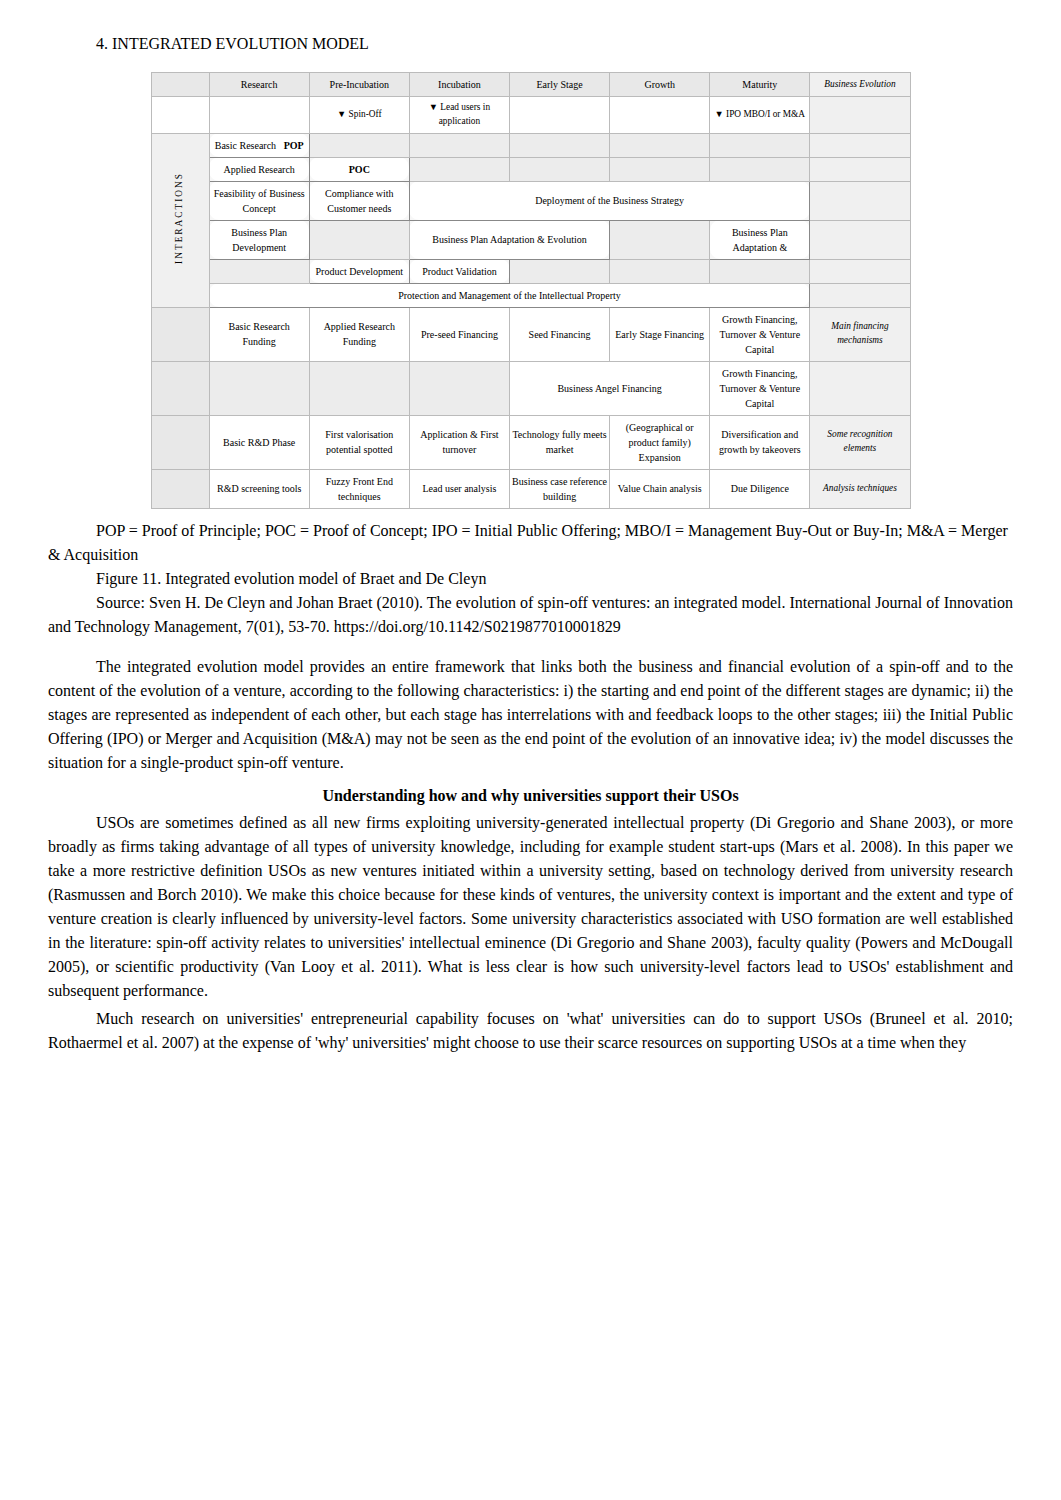4. INTEGRATED EVOLUTION MODEL
| | Research | Pre-Incubation | Incubation | Early Stage | Growth | Maturity | Business Evolution |
| | | ▼ Spin-Off | ▼ Lead users in application | | | ▼ IPO MBO/I or M&A | |
| INTERACTIONS | Basic Research POP | | | | | | |
| Applied Research | POC | | | | | |
| Feasibility of Business Concept | Compliance with Customer needs | Deployment of the Business Strategy | |
| Business Plan Development | | Business Plan Adaptation & Evolution | | Business Plan Adaptation & | |
| | Product Development | Product Validation | | | | |
| Protection and Management of the Intellectual Property | |
| | Basic Research Funding | Applied Research Funding | Pre-seed Financing | Seed Financing | Early Stage Financing | Growth Financing, Turnover & Venture Capital | Main financing mechanisms |
| | | | | Business Angel Financing | Growth Financing, Turnover & Venture Capital | |
| | Basic R&D Phase | First valorisation potential spotted | Application & First turnover | Technology fully meets market | (Geographical or product family) Expansion | Diversification and growth by takeovers | Some recognition elements |
| | R&D screening tools | Fuzzy Front End techniques | Lead user analysis | Business case reference building | Value Chain analysis | Due Diligence | Analysis techniques |
POP = Proof of Principle; POC = Proof of Concept; IPO = Initial Public Offering; MBO/I = Management Buy-Out or Buy-In; M&A = Merger & Acquisition Figure 11. Integrated evolution model of Braet and De Cleyn Source: Sven H. De Cleyn and Johan Braet (2010). The evolution of spin-off ventures: an integrated model. International Journal of Innovation and Technology Management, 7(01), 53-70. https://doi.org/10.1142/S0219877010001829
The integrated evolution model provides an entire framework that links both the business and financial evolution of a spin-off and to the content of the evolution of a venture, according to the following characteristics: i) the starting and end point of the different stages are dynamic; ii) the stages are represented as independent of each other, but each stage has interrelations with and feedback loops to the other stages; iii) the Initial Public Offering (IPO) or Merger and Acquisition (M&A) may not be seen as the end point of the evolution of an innovative idea; iv) the model discusses the situation for a single-product spin-off venture.
Understanding how and why universities support their USOs
USOs are sometimes defined as all new firms exploiting university-generated intellectual property (Di Gregorio and Shane 2003), or more broadly as firms taking advantage of all types of university knowledge, including for example student start-ups (Mars et al. 2008). In this paper we take a more restrictive definition USOs as new ventures initiated within a university setting, based on technology derived from university research (Rasmussen and Borch 2010). We make this choice because for these kinds of ventures, the university context is important and the extent and type of venture creation is clearly influenced by university-level factors. Some university characteristics associated with USO formation are well established in the literature: spin-off activity relates to universities' intellectual eminence (Di Gregorio and Shane 2003), faculty quality (Powers and McDougall 2005), or scientific productivity (Van Looy et al. 2011). What is less clear is how such university-level factors lead to USOs' establishment and subsequent performance.
Much research on universities' entrepreneurial capability focuses on 'what' universities can do to support USOs (Bruneel et al. 2010; Rothaermel et al. 2007) at the expense of 'why' universities' might choose to use their scarce resources on supporting USOs at a time when they